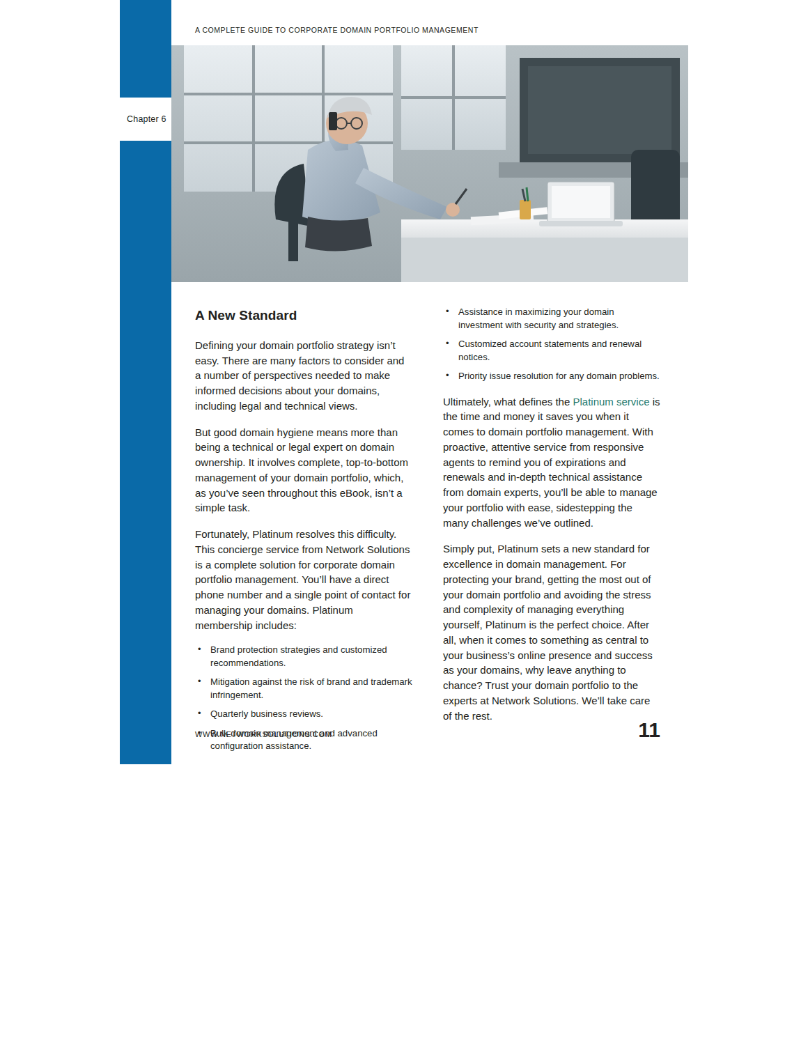Chapter 6
A Complete Guide to Corporate Domain Portfolio Management
A New Standard
Defining your domain portfolio strategy isn’t easy. There are many factors to consider and a number of perspectives needed to make informed decisions about your domains, including legal and technical views.
But good domain hygiene means more than being a technical or legal expert on domain ownership. It involves complete, top-to-bottom management of your domain portfolio, which, as you’ve seen throughout this eBook, isn’t a simple task.
Fortunately, Platinum resolves this difficulty. This concierge service from Network Solutions is a complete solution for corporate domain portfolio management. You’ll have a direct phone number and a single point of contact for managing your domains. Platinum membership includes:
Brand protection strategies and customized recommendations.
Mitigation against the risk of brand and trademark infringement.
Quarterly business reviews.
Bulk domain management and advanced configuration assistance.
Assistance in maximizing your domain investment with security and strategies.
Customized account statements and renewal notices.
Priority issue resolution for any domain problems.
Ultimately, what defines the Platinum service is the time and money it saves you when it comes to domain portfolio management. With proactive, attentive service from responsive agents to remind you of expirations and renewals and in-depth technical assistance from domain experts, you’ll be able to manage your portfolio with ease, sidestepping the many challenges we’ve outlined.
Simply put, Platinum sets a new standard for excellence in domain management. For protecting your brand, getting the most out of your domain portfolio and avoiding the stress and complexity of managing everything yourself, Platinum is the perfect choice. After all, when it comes to something as central to your business’s online presence and success as your domains, why leave anything to chance? Trust your domain portfolio to the experts at Network Solutions. We’ll take care of the rest.
www.networksolutions.com
11